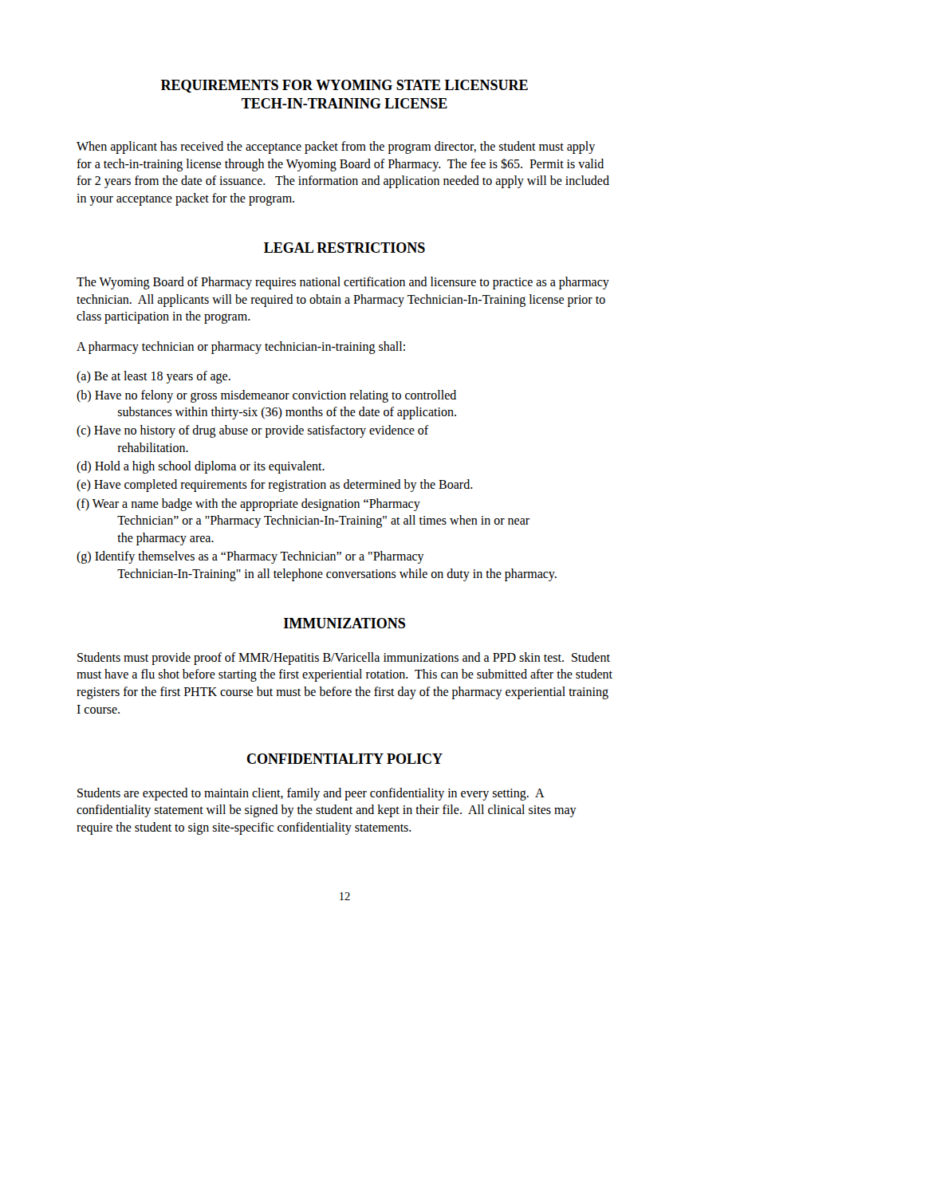REQUIREMENTS FOR WYOMING STATE LICENSURE
TECH-IN-TRAINING LICENSE
When applicant has received the acceptance packet from the program director, the student must apply for a tech-in-training license through the Wyoming Board of Pharmacy. The fee is $65. Permit is valid for 2 years from the date of issuance. The information and application needed to apply will be included in your acceptance packet for the program.
LEGAL RESTRICTIONS
The Wyoming Board of Pharmacy requires national certification and licensure to practice as a pharmacy technician. All applicants will be required to obtain a Pharmacy Technician-In-Training license prior to class participation in the program.
A pharmacy technician or pharmacy technician-in-training shall:
(a) Be at least 18 years of age.
(b) Have no felony or gross misdemeanor conviction relating to controlledsubstances within thirty-six (36) months of the date of application.
(c) Have no history of drug abuse or provide satisfactory evidence ofrehabilitation.
(d) Hold a high school diploma or its equivalent.
(e) Have completed requirements for registration as determined by the Board.
(f) Wear a name badge with the appropriate designation “PharmacyTechnician” or a "Pharmacy Technician-In-Training" at all times when in or near the pharmacy area.
(g) Identify themselves as a “Pharmacy Technician” or a "PharmacyTechnician-In-Training" in all telephone conversations while on duty in the pharmacy.
IMMUNIZATIONS
Students must provide proof of MMR/Hepatitis B/Varicella immunizations and a PPD skin test. Student must have a flu shot before starting the first experiential rotation. This can be submitted after the student registers for the first PHTK course but must be before the first day of the pharmacy experiential training I course.
CONFIDENTIALITY POLICY
Students are expected to maintain client, family and peer confidentiality in every setting. A confidentiality statement will be signed by the student and kept in their file. All clinical sites may require the student to sign site-specific confidentiality statements.
12